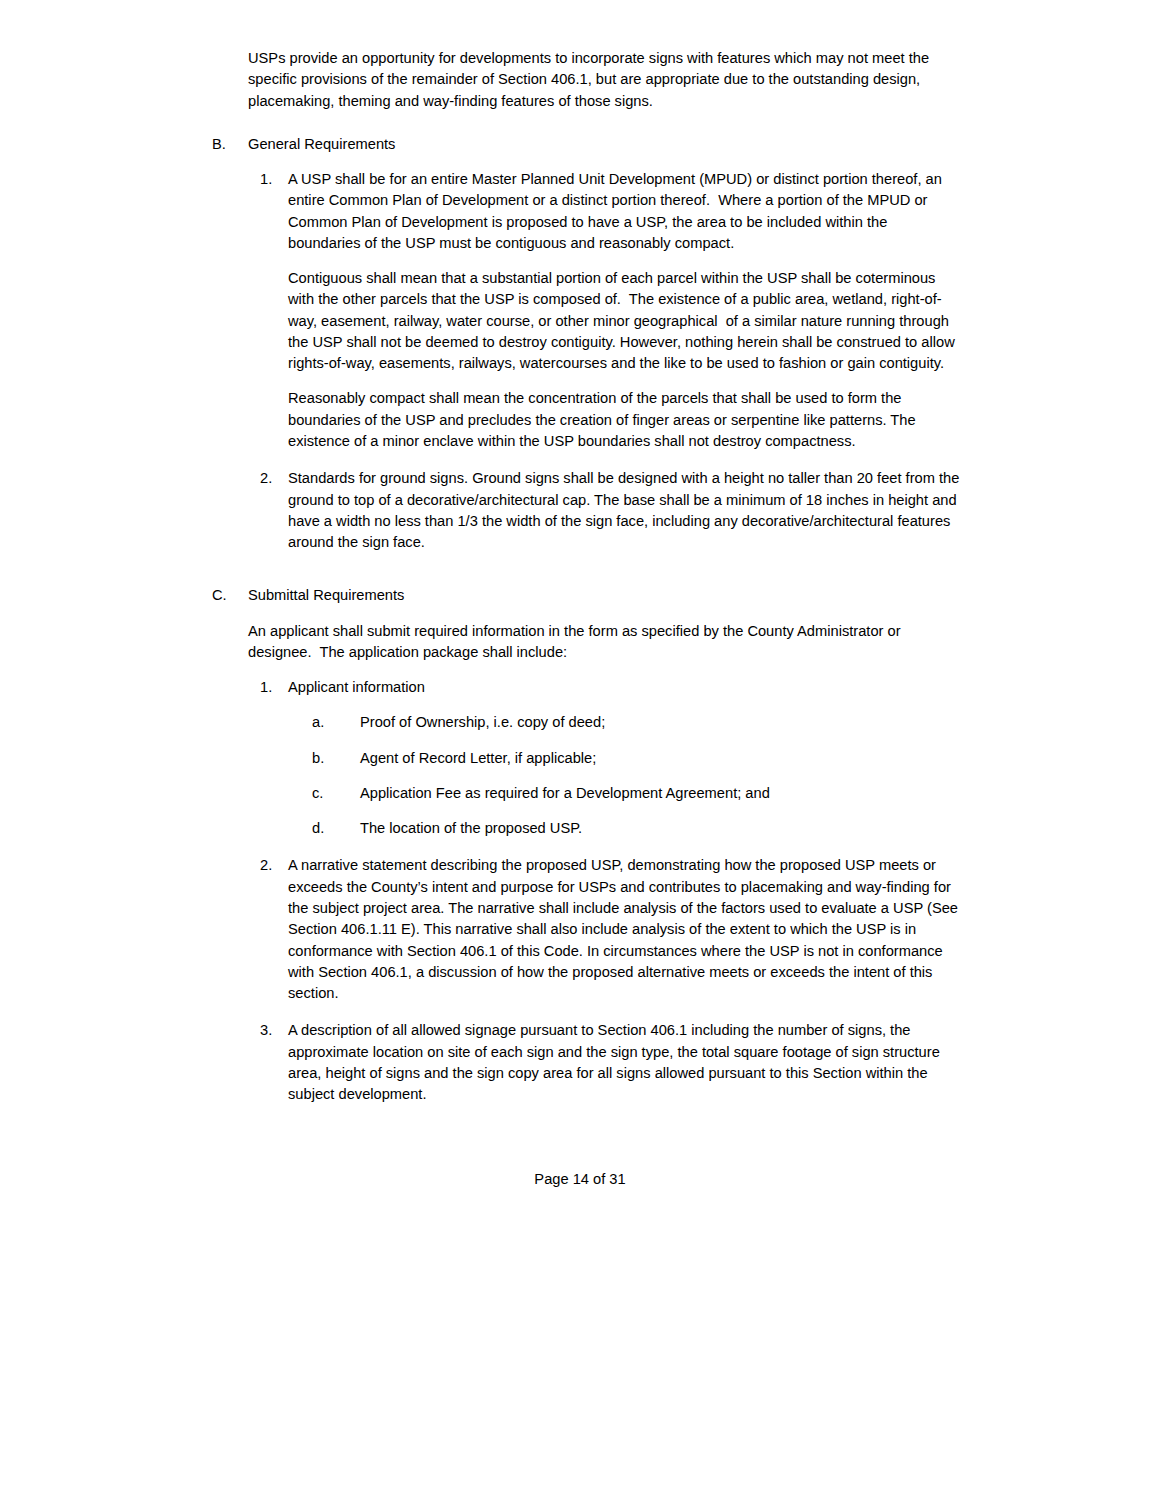USPs provide an opportunity for developments to incorporate signs with features which may not meet the specific provisions of the remainder of Section 406.1, but are appropriate due to the outstanding design, placemaking, theming and way-finding features of those signs.
B.
General Requirements
1.
A USP shall be for an entire Master Planned Unit Development (MPUD) or distinct portion thereof, an entire Common Plan of Development or a distinct portion thereof. Where a portion of the MPUD or Common Plan of Development is proposed to have a USP, the area to be included within the boundaries of the USP must be contiguous and reasonably compact.
Contiguous shall mean that a substantial portion of each parcel within the USP shall be coterminous with the other parcels that the USP is composed of. The existence of a public area, wetland, right-of-way, easement, railway, water course, or other minor geographical of a similar nature running through the USP shall not be deemed to destroy contiguity. However, nothing herein shall be construed to allow rights-of-way, easements, railways, watercourses and the like to be used to fashion or gain contiguity.
Reasonably compact shall mean the concentration of the parcels that shall be used to form the boundaries of the USP and precludes the creation of finger areas or serpentine like patterns. The existence of a minor enclave within the USP boundaries shall not destroy compactness.
2.
Standards for ground signs. Ground signs shall be designed with a height no taller than 20 feet from the ground to top of a decorative/architectural cap. The base shall be a minimum of 18 inches in height and have a width no less than 1/3 the width of the sign face, including any decorative/architectural features around the sign face.
C.
Submittal Requirements
An applicant shall submit required information in the form as specified by the County Administrator or designee. The application package shall include:
1.
Applicant information
a.
Proof of Ownership, i.e. copy of deed;
b.
Agent of Record Letter, if applicable;
c.
Application Fee as required for a Development Agreement; and
d.
The location of the proposed USP.
2.
A narrative statement describing the proposed USP, demonstrating how the proposed USP meets or exceeds the County’s intent and purpose for USPs and contributes to placemaking and way-finding for the subject project area. The narrative shall include analysis of the factors used to evaluate a USP (See Section 406.1.11 E). This narrative shall also include analysis of the extent to which the USP is in conformance with Section 406.1 of this Code. In circumstances where the USP is not in conformance with Section 406.1, a discussion of how the proposed alternative meets or exceeds the intent of this section.
3.
A description of all allowed signage pursuant to Section 406.1 including the number of signs, the approximate location on site of each sign and the sign type, the total square footage of sign structure area, height of signs and the sign copy area for all signs allowed pursuant to this Section within the subject development.
Page 14 of 31